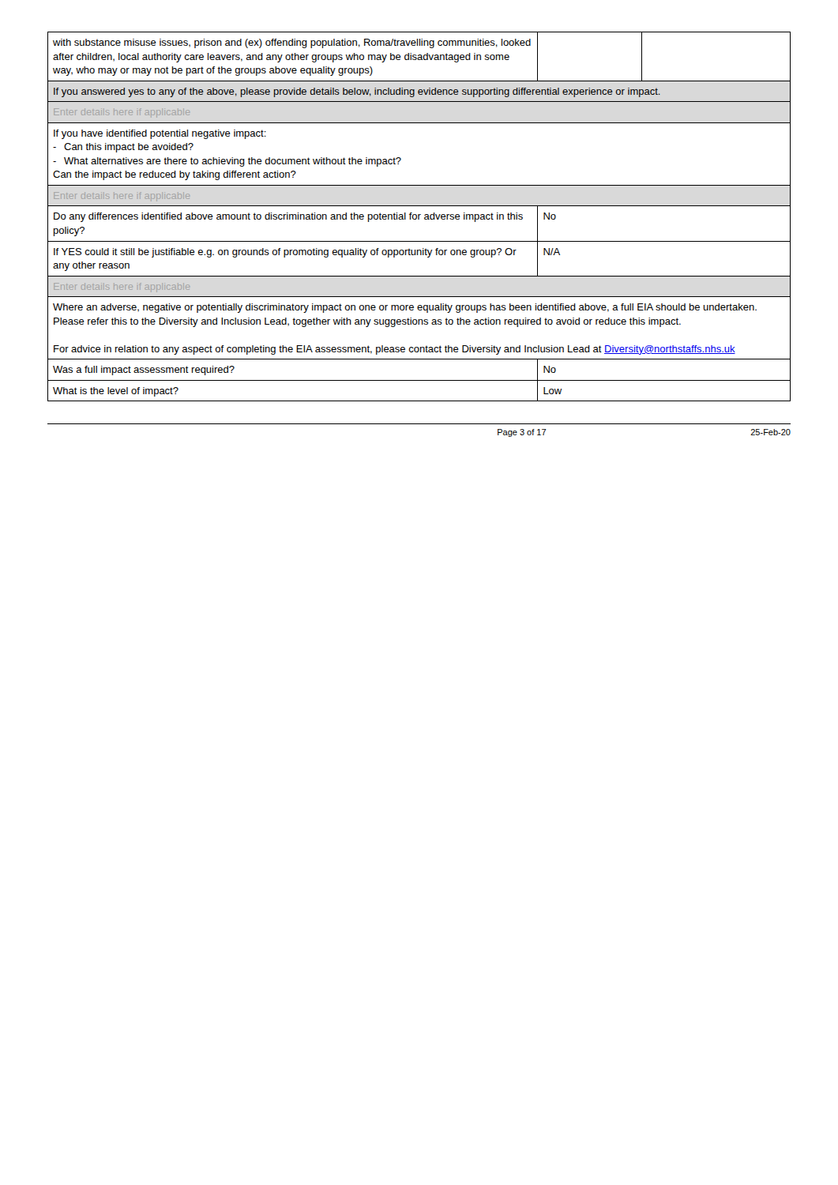| with substance misuse issues, prison and (ex) offending population, Roma/travelling communities, looked after children, local authority care leavers, and any other groups who may be disadvantaged in some way, who may or may not be part of the groups above equality groups) | | |
| If you answered yes to any of the above, please provide details below, including evidence supporting differential experience or impact. |
| Enter details here if applicable |
| If you have identified potential negative impact: Can this impact be avoided? What alternatives are there to achieving the document without the impact? Can the impact be reduced by taking different action? |
| Enter details here if applicable |
| Do any differences identified above amount to discrimination and the potential for adverse impact in this policy? | No |
| If YES could it still be justifiable e.g. on grounds of promoting equality of opportunity for one group? Or any other reason | N/A |
| Enter details here if applicable |
| Where an adverse, negative or potentially discriminatory impact on one or more equality groups has been identified above, a full EIA should be undertaken. Please refer this to the Diversity and Inclusion Lead, together with any suggestions as to the action required to avoid or reduce this impact. For advice in relation to any aspect of completing the EIA assessment, please contact the Diversity and Inclusion Lead at Diversity@northstaffs.nhs.uk |
| Was a full impact assessment required? | No |
| What is the level of impact? | Low |
Page 3 of 17
25-Feb-20